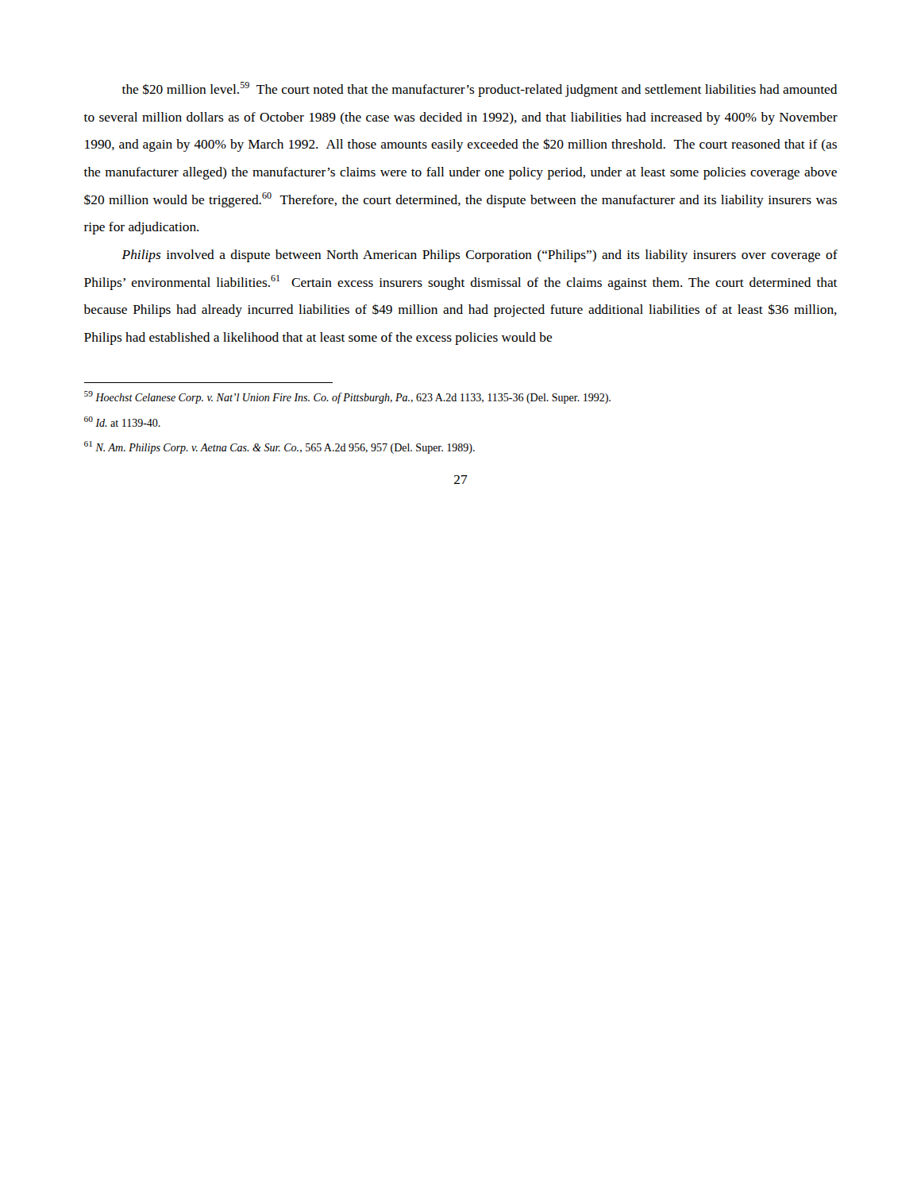the $20 million level.59 The court noted that the manufacturer’s product-related judgment and settlement liabilities had amounted to several million dollars as of October 1989 (the case was decided in 1992), and that liabilities had increased by 400% by November 1990, and again by 400% by March 1992. All those amounts easily exceeded the $20 million threshold. The court reasoned that if (as the manufacturer alleged) the manufacturer’s claims were to fall under one policy period, under at least some policies coverage above $20 million would be triggered.60 Therefore, the court determined, the dispute between the manufacturer and its liability insurers was ripe for adjudication.
Philips involved a dispute between North American Philips Corporation (“Philips”) and its liability insurers over coverage of Philips’ environmental liabilities.61 Certain excess insurers sought dismissal of the claims against them. The court determined that because Philips had already incurred liabilities of $49 million and had projected future additional liabilities of at least $36 million, Philips had established a likelihood that at least some of the excess policies would be
59 Hoechst Celanese Corp. v. Nat’l Union Fire Ins. Co. of Pittsburgh, Pa., 623 A.2d 1133, 1135-36 (Del. Super. 1992).
60 Id. at 1139-40.
61 N. Am. Philips Corp. v. Aetna Cas. & Sur. Co., 565 A.2d 956, 957 (Del. Super. 1989).
27